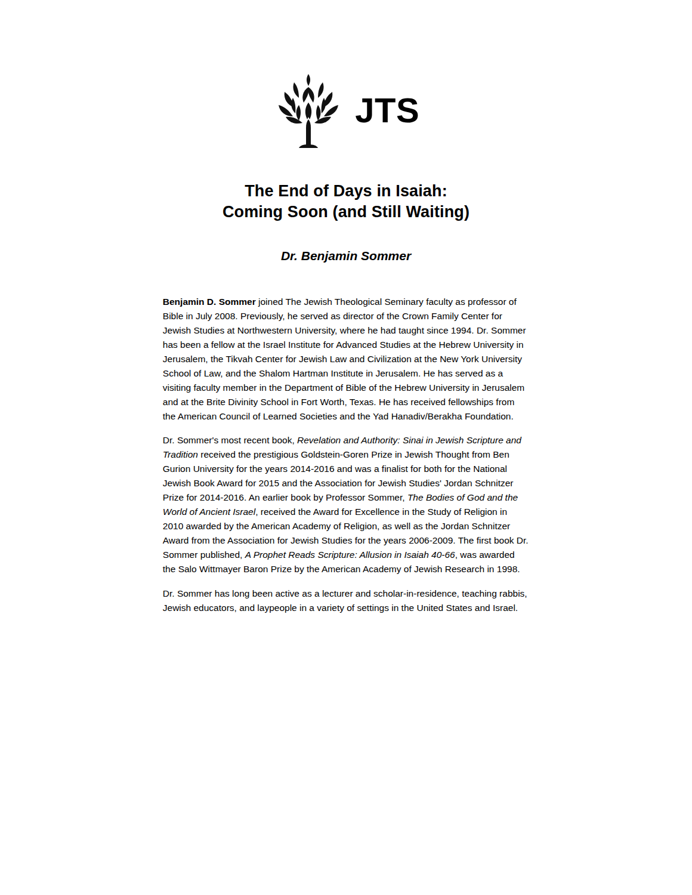JTS
The End of Days in Isaiah:
Coming Soon (and Still Waiting)
Dr. Benjamin Sommer
Benjamin D. Sommer joined The Jewish Theological Seminary faculty as professor of Bible in July 2008. Previously, he served as director of the Crown Family Center for Jewish Studies at Northwestern University, where he had taught since 1994. Dr. Sommer has been a fellow at the Israel Institute for Advanced Studies at the Hebrew University in Jerusalem, the Tikvah Center for Jewish Law and Civilization at the New York University School of Law, and the Shalom Hartman Institute in Jerusalem. He has served as a visiting faculty member in the Department of Bible of the Hebrew University in Jerusalem and at the Brite Divinity School in Fort Worth, Texas. He has received fellowships from the American Council of Learned Societies and the Yad Hanadiv/Berakha Foundation.
Dr. Sommer's most recent book, Revelation and Authority: Sinai in Jewish Scripture and Tradition received the prestigious Goldstein-Goren Prize in Jewish Thought from Ben Gurion University for the years 2014-2016 and was a finalist for both for the National Jewish Book Award for 2015 and the Association for Jewish Studies' Jordan Schnitzer Prize for 2014-2016. An earlier book by Professor Sommer, The Bodies of God and the World of Ancient Israel, received the Award for Excellence in the Study of Religion in 2010 awarded by the American Academy of Religion, as well as the Jordan Schnitzer Award from the Association for Jewish Studies for the years 2006-2009. The first book Dr. Sommer published, A Prophet Reads Scripture: Allusion in Isaiah 40-66, was awarded the Salo Wittmayer Baron Prize by the American Academy of Jewish Research in 1998.
Dr. Sommer has long been active as a lecturer and scholar-in-residence, teaching rabbis, Jewish educators, and laypeople in a variety of settings in the United States and Israel.